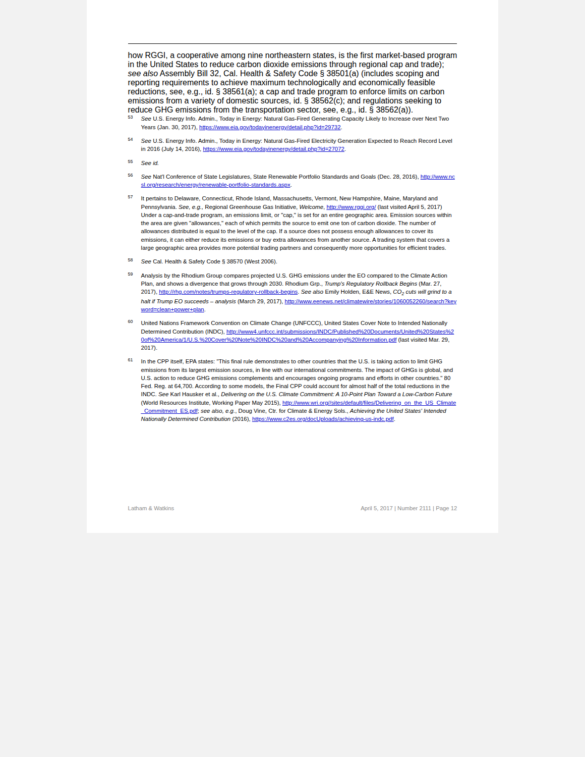how RGGI, a cooperative among nine northeastern states, is the first market-based program in the United States to reduce carbon dioxide emissions through regional cap and trade); see also Assembly Bill 32, Cal. Health & Safety Code § 38501(a) (includes scoping and reporting requirements to achieve maximum technologically and economically feasible reductions, see, e.g., id. § 38561(a); a cap and trade program to enforce limits on carbon emissions from a variety of domestic sources, id. § 38562(c); and regulations seeking to reduce GHG emissions from the transportation sector, see, e.g., id. § 38562(a)).
53 See U.S. Energy Info. Admin., Today in Energy: Natural Gas-Fired Generating Capacity Likely to Increase over Next Two Years (Jan. 30, 2017), https://www.eia.gov/todayinenergy/detail.php?id=29732.
54 See U.S. Energy Info. Admin., Today in Energy: Natural Gas-Fired Electricity Generation Expected to Reach Record Level in 2016 (July 14, 2016), https://www.eia.gov/todayinenergy/detail.php?id=27072.
55 See id.
56 See Nat'l Conference of State Legislatures, State Renewable Portfolio Standards and Goals (Dec. 28, 2016), http://www.ncsl.org/research/energy/renewable-portfolio-standards.aspx.
57 It pertains to Delaware, Connecticut, Rhode Island, Massachusetts, Vermont, New Hampshire, Maine, Maryland and Pennsylvania. See, e.g., Regional Greenhouse Gas Initiative, Welcome, http://www.rggi.org/ (last visited April 5, 2017) Under a cap-and-trade program, an emissions limit, or "cap," is set for an entire geographic area. Emission sources within the area are given "allowances," each of which permits the source to emit one ton of carbon dioxide. The number of allowances distributed is equal to the level of the cap. If a source does not possess enough allowances to cover its emissions, it can either reduce its emissions or buy extra allowances from another source. A trading system that covers a large geographic area provides more potential trading partners and consequently more opportunities for efficient trades.
58 See Cal. Health & Safety Code § 38570 (West 2006).
59 Analysis by the Rhodium Group compares projected U.S. GHG emissions under the EO compared to the Climate Action Plan, and shows a divergence that grows through 2030. Rhodium Grp., Trump's Regulatory Rollback Begins (Mar. 27, 2017), http://rhg.com/notes/trumps-regulatory-rollback-begins. See also Emily Holden, E&E News, CO2 cuts will grind to a halt if Trump EO succeeds – analysis (March 29, 2017), http://www.eenews.net/climatewire/stories/1060052260/search?keyword=clean+power+plan.
60 United Nations Framework Convention on Climate Change (UNFCCC), United States Cover Note to Intended Nationally Determined Contribution (INDC), http://www4.unfccc.int/submissions/INDC/Published%20Documents/United%20States%20of%20America/1/U.S.%20Cover%20Note%20INDC%20and%20Accompanying%20Information.pdf (last visited Mar. 29, 2017).
61 In the CPP itself, EPA states: "This final rule demonstrates to other countries that the U.S. is taking action to limit GHG emissions from its largest emission sources, in line with our international commitments. The impact of GHGs is global, and U.S. action to reduce GHG emissions complements and encourages ongoing programs and efforts in other countries." 80 Fed. Reg. at 64,700. According to some models, the Final CPP could account for almost half of the total reductions in the INDC. See Karl Hausker et al., Delivering on the U.S. Climate Commitment: A 10-Point Plan Toward a Low-Carbon Future (World Resources Institute, Working Paper May 2015), http://www.wri.org//sites/default/files/Delivering_on_the_US_Climate_Commitment_ES.pdf; see also, e.g., Doug Vine, Ctr. for Climate & Energy Sols., Achieving the United States' Intended Nationally Determined Contribution (2016), https://www.c2es.org/docUploads/achieving-us-indc.pdf.
Latham & Watkins April 5, 2017 | Number 2111 | Page 12